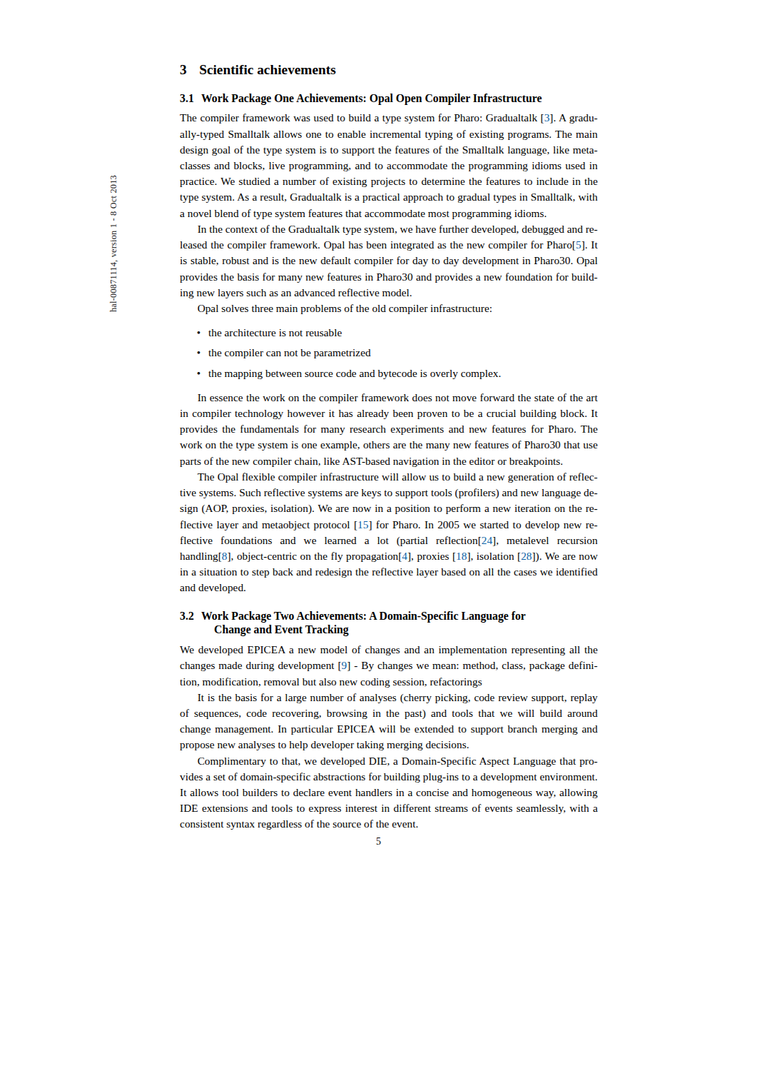hal-00871114, version 1 - 8 Oct 2013
3 Scientific achievements
3.1 Work Package One Achievements: Opal Open Compiler Infrastructure
The compiler framework was used to build a type system for Pharo: Gradualtalk [3]. A gradually-typed Smalltalk allows one to enable incremental typing of existing programs. The main design goal of the type system is to support the features of the Smalltalk language, like metaclasses and blocks, live programming, and to accommodate the programming idioms used in practice. We studied a number of existing projects to determine the features to include in the type system. As a result, Gradualtalk is a practical approach to gradual types in Smalltalk, with a novel blend of type system features that accommodate most programming idioms.
In the context of the Gradualtalk type system, we have further developed, debugged and released the compiler framework. Opal has been integrated as the new compiler for Pharo[5]. It is stable, robust and is the new default compiler for day to day development in Pharo30. Opal provides the basis for many new features in Pharo30 and provides a new foundation for building new layers such as an advanced reflective model.
Opal solves three main problems of the old compiler infrastructure:
the architecture is not reusable
the compiler can not be parametrized
the mapping between source code and bytecode is overly complex.
In essence the work on the compiler framework does not move forward the state of the art in compiler technology however it has already been proven to be a crucial building block. It provides the fundamentals for many research experiments and new features for Pharo. The work on the type system is one example, others are the many new features of Pharo30 that use parts of the new compiler chain, like AST-based navigation in the editor or breakpoints.
The Opal flexible compiler infrastructure will allow us to build a new generation of reflective systems. Such reflective systems are keys to support tools (profilers) and new language design (AOP, proxies, isolation). We are now in a position to perform a new iteration on the reflective layer and metaobject protocol [15] for Pharo. In 2005 we started to develop new reflective foundations and we learned a lot (partial reflection[24], metalevel recursion handling[8], object-centric on the fly propagation[4], proxies [18], isolation [28]). We are now in a situation to step back and redesign the reflective layer based on all the cases we identified and developed.
3.2 Work Package Two Achievements: A Domain-Specific Language forChange and Event Tracking
We developed EPICEA a new model of changes and an implementation representing all the changes made during development [9] - By changes we mean: method, class, package definition, modification, removal but also new coding session, refactorings
It is the basis for a large number of analyses (cherry picking, code review support, replay of sequences, code recovering, browsing in the past) and tools that we will build around change management. In particular EPICEA will be extended to support branch merging and propose new analyses to help developer taking merging decisions.
Complimentary to that, we developed DIE, a Domain-Specific Aspect Language that provides a set of domain-specific abstractions for building plug-ins to a development environment. It allows tool builders to declare event handlers in a concise and homogeneous way, allowing IDE extensions and tools to express interest in different streams of events seamlessly, with a consistent syntax regardless of the source of the event.
5